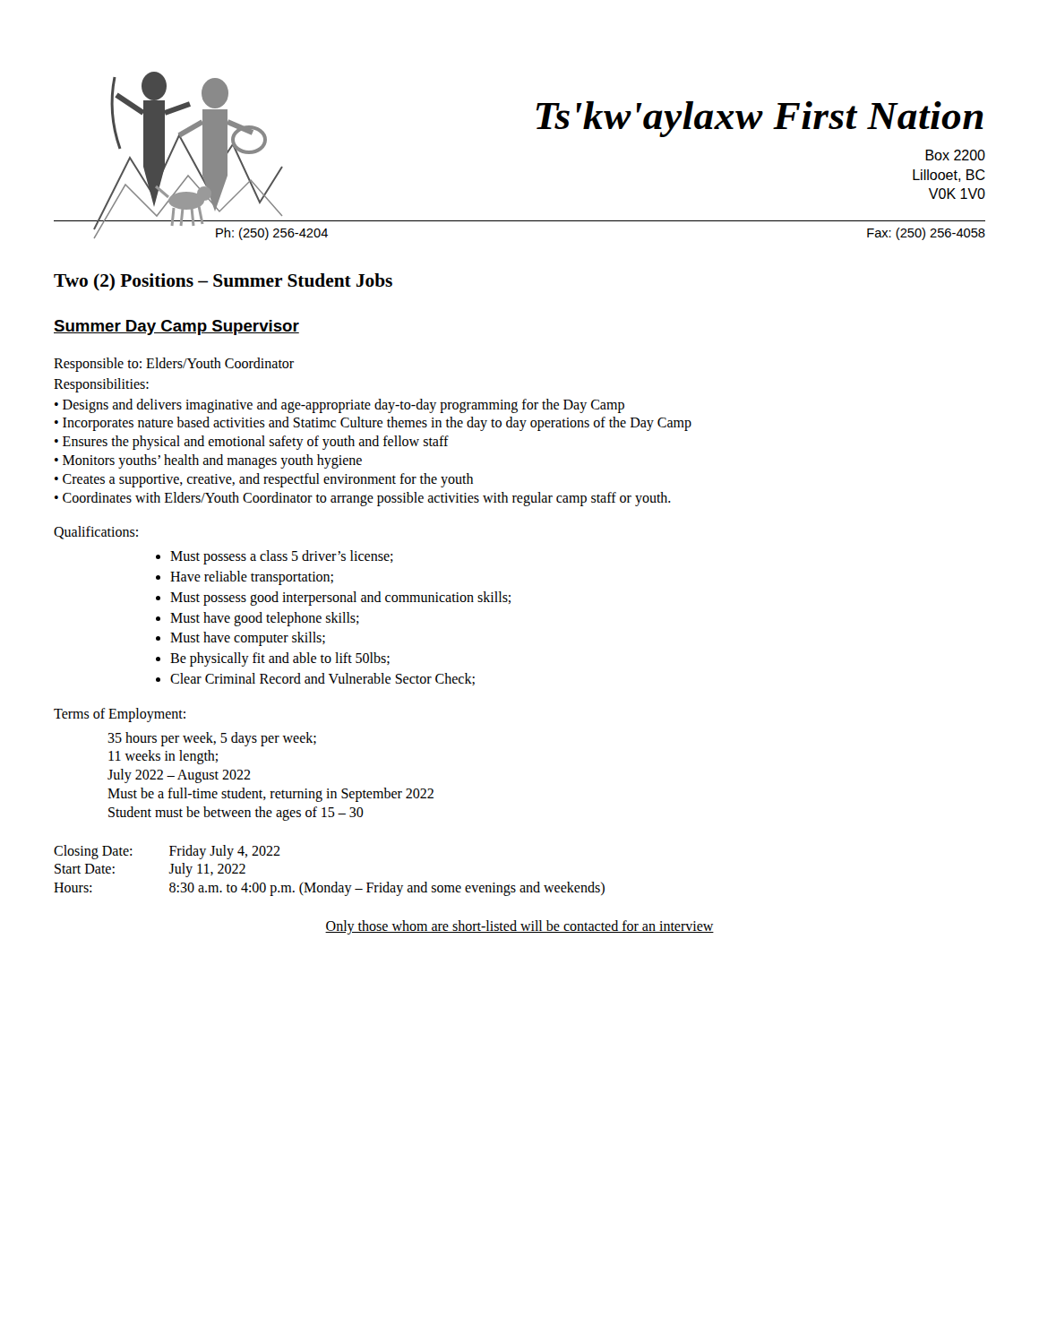Ts'kw'aylaxw First Nation logo
Ts'kw'aylaxw First Nation
Box 2200
Lillooet, BC
V0K 1V0
Ph: (250) 256-4204 Fax: (250) 256-4058
Two (2) Positions – Summer Student Jobs
Summer Day Camp Supervisor
Responsible to: Elders/Youth Coordinator
Responsibilities:
• Designs and delivers imaginative and age-appropriate day-to-day programming for the Day Camp
• Incorporates nature based activities and Statimc Culture themes in the day to day operations of the Day Camp
• Ensures the physical and emotional safety of youth and fellow staff
• Monitors youths’ health and manages youth hygiene
• Creates a supportive, creative, and respectful environment for the youth
• Coordinates with Elders/Youth Coordinator to arrange possible activities with regular camp staff or youth.
Qualifications:
Must possess a class 5 driver’s license;
Have reliable transportation;
Must possess good interpersonal and communication skills;
Must have good telephone skills;
Must have computer skills;
Be physically fit and able to lift 50lbs;
Clear Criminal Record and Vulnerable Sector Check;
Terms of Employment:
35 hours per week, 5 days per week;
11 weeks in length;
July 2022 – August 2022
Must be a full-time student, returning in September 2022
Student must be between the ages of 15 – 30
| Closing Date: | Friday July 4, 2022 |
| Start Date: | July 11, 2022 |
| Hours: | 8:30 a.m. to 4:00 p.m. (Monday – Friday and some evenings and weekends) |
Only those whom are short-listed will be contacted for an interview